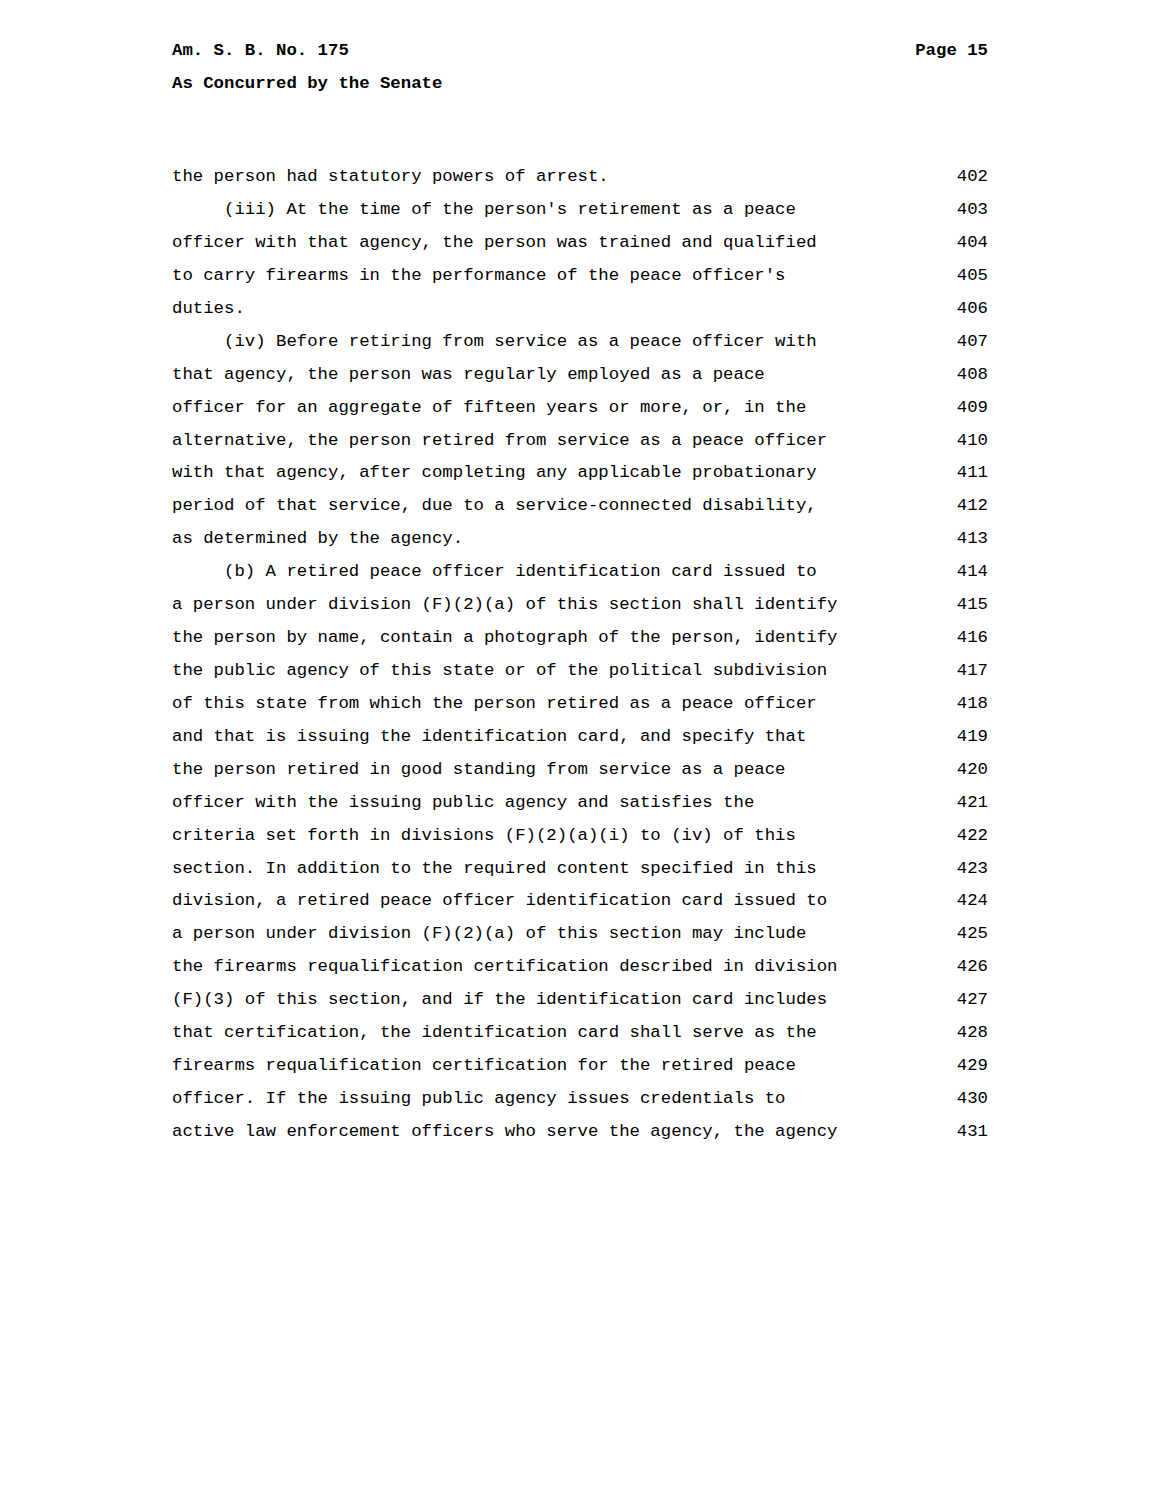Am. S. B. No. 175 As Concurred by the Senate
Page 15
the person had statutory powers of arrest. 402
(iii) At the time of the person's retirement as a peace 403 officer with that agency, the person was trained and qualified 404 to carry firearms in the performance of the peace officer's 405 duties. 406
(iv) Before retiring from service as a peace officer with 407 that agency, the person was regularly employed as a peace 408 officer for an aggregate of fifteen years or more, or, in the 409 alternative, the person retired from service as a peace officer 410 with that agency, after completing any applicable probationary 411 period of that service, due to a service-connected disability, 412 as determined by the agency. 413
(b) A retired peace officer identification card issued to 414 a person under division (F)(2)(a) of this section shall identify 415 the person by name, contain a photograph of the person, identify 416 the public agency of this state or of the political subdivision 417 of this state from which the person retired as a peace officer 418 and that is issuing the identification card, and specify that 419 the person retired in good standing from service as a peace 420 officer with the issuing public agency and satisfies the 421 criteria set forth in divisions (F)(2)(a)(i) to (iv) of this 422 section. In addition to the required content specified in this 423 division, a retired peace officer identification card issued to 424 a person under division (F)(2)(a) of this section may include 425 the firearms requalification certification described in division 426 (F)(3) of this section, and if the identification card includes 427 that certification, the identification card shall serve as the 428 firearms requalification certification for the retired peace 429 officer. If the issuing public agency issues credentials to 430 active law enforcement officers who serve the agency, the agency 431